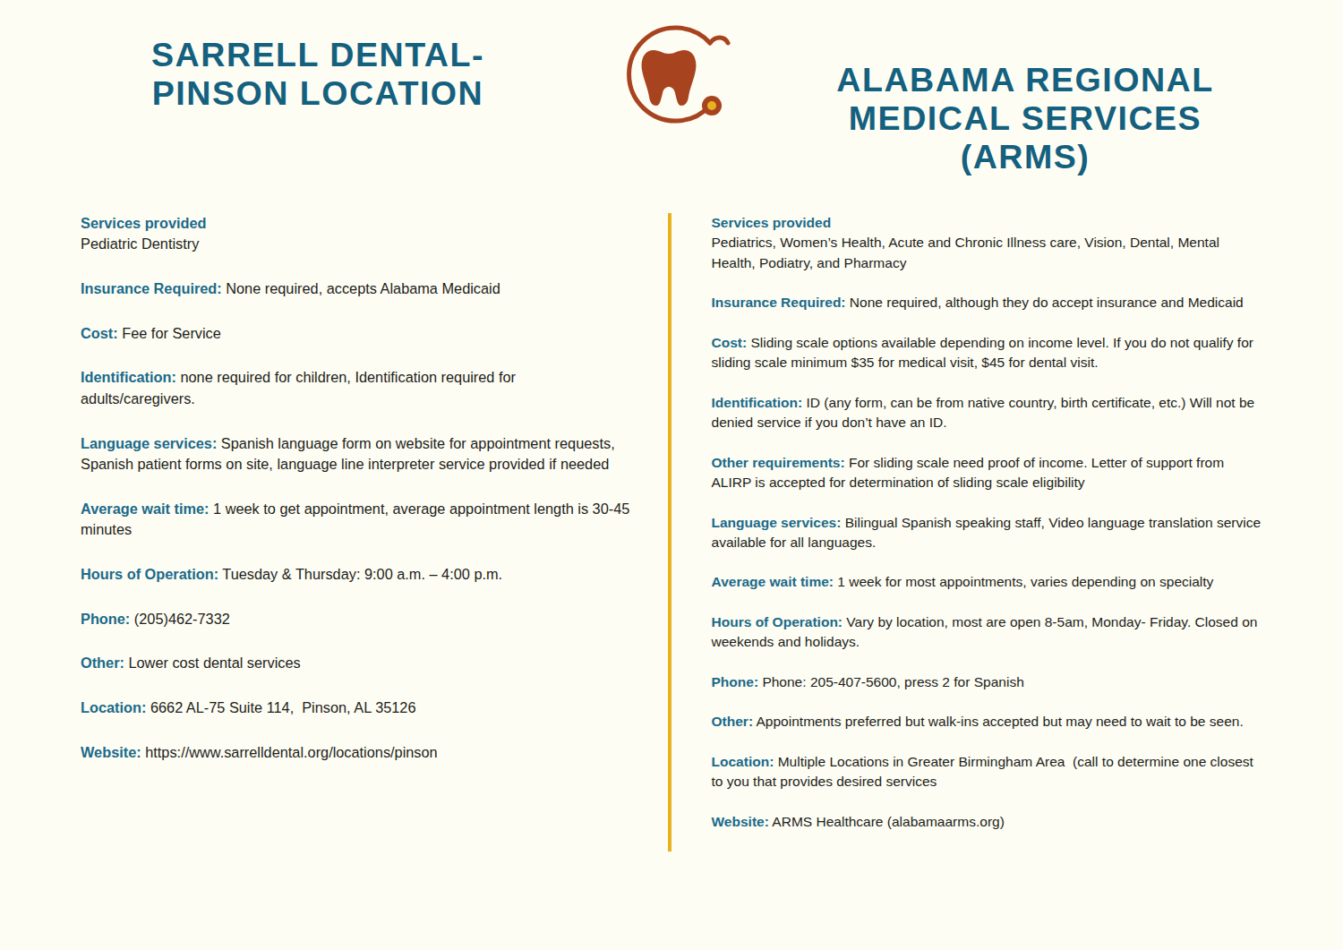Sarrell Dental-
Pinson Location
Alabama Regional
Medical Services (ARMS)
Services provided
Pediatric Dentistry
Insurance Required: None required, accepts Alabama Medicaid
Cost: Fee for Service
Identification: none required for children, Identification required for adults/caregivers.
Language services: Spanish language form on website for appointment requests, Spanish patient forms on site, language line interpreter service provided if needed
Average wait time: 1 week to get appointment, average appointment length is 30-45 minutes
Hours of Operation: Tuesday & Thursday: 9:00 a.m. – 4:00 p.m.
Phone: (205)462-7332
Other: Lower cost dental services
Location: 6662 AL-75 Suite 114, Pinson, AL 35126
Website: https://www.sarrelldental.org/locations/pinson
Services provided
Pediatrics, Women’s Health, Acute and Chronic Illness care, Vision, Dental, Mental Health, Podiatry, and Pharmacy
Insurance Required: None required, although they do accept insurance and Medicaid
Cost: Sliding scale options available depending on income level. If you do not qualify for sliding scale minimum $35 for medical visit, $45 for dental visit.
Identification: ID (any form, can be from native country, birth certificate, etc.) Will not be denied service if you don’t have an ID.
Other requirements: For sliding scale need proof of income. Letter of support from ALIRP is accepted for determination of sliding scale eligibility
Language services: Bilingual Spanish speaking staff, Video language translation service available for all languages.
Average wait time: 1 week for most appointments, varies depending on specialty
Hours of Operation: Vary by location, most are open 8-5am, Monday- Friday. Closed on weekends and holidays.
Phone: Phone: 205-407-5600, press 2 for Spanish
Other: Appointments preferred but walk-ins accepted but may need to wait to be seen.
Location: Multiple Locations in Greater Birmingham Area (call to determine one closest to you that provides desired services
Website: ARMS Healthcare (alabamaarms.org)